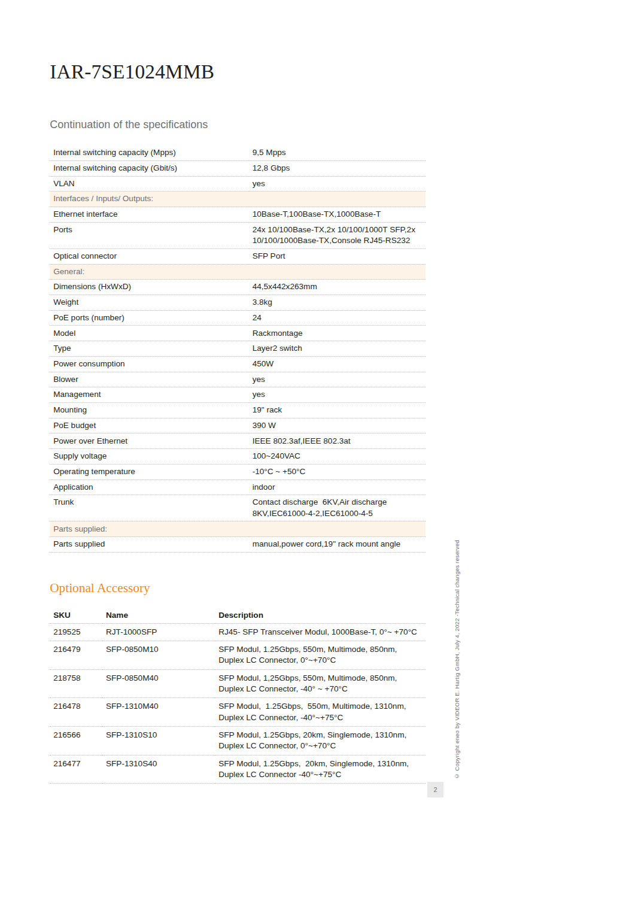IAR-7SE1024MMB
Continuation of the specifications
| Internal switching capacity (Mpps) | 9,5 Mpps |
| Internal switching capacity (Gbit/s) | 12,8 Gbps |
| VLAN | yes |
| Interfaces / Inputs/ Outputs: |
| Ethernet interface | 10Base-T,100Base-TX,1000Base-T |
| Ports | 24x 10/100Base-TX,2x 10/100/1000T SFP,2x 10/100/1000Base-TX,Console RJ45-RS232 |
| Optical connector | SFP Port |
| General: |
| Dimensions (HxWxD) | 44,5x442x263mm |
| Weight | 3.8kg |
| PoE ports (number) | 24 |
| Model | Rackmontage |
| Type | Layer2 switch |
| Power consumption | 450W |
| Blower | yes |
| Management | yes |
| Mounting | 19" rack |
| PoE budget | 390 W |
| Power over Ethernet | IEEE 802.3af,IEEE 802.3at |
| Supply voltage | 100~240VAC |
| Operating temperature | -10°C ~ +50°C |
| Application | indoor |
| Trunk | Contact discharge 6KV,Air discharge 8KV,IEC61000-4-2,IEC61000-4-5 |
| Parts supplied: |
| Parts supplied | manual,power cord,19" rack mount angle |
Optional Accessory
| SKU | Name | Description |
| --- | --- | --- |
| 219525 | RJT-1000SFP | RJ45- SFP Transceiver Modul, 1000Base-T, 0°~ +70°C |
| 216479 | SFP-0850M10 | SFP Modul, 1.25Gbps, 550m, Multimode, 850nm, Duplex LC Connector, 0°~+70°C |
| 218758 | SFP-0850M40 | SFP Modul, 1,25Gbps, 550m, Multimode, 850nm, Duplex LC Connector, -40° ~ +70°C |
| 216478 | SFP-1310M40 | SFP Modul, 1.25Gbps, 550m, Multimode, 1310nm, Duplex LC Connector, -40°~+75°C |
| 216566 | SFP-1310S10 | SFP Modul, 1.25Gbps, 20km, Singlemode, 1310nm, Duplex LC Connector, 0°~+70°C |
| 216477 | SFP-1310S40 | SFP Modul, 1.25Gbps, 20km, Singlemode, 1310nm, Duplex LC Connector -40°~+75°C |
© Copyright eneo by VIDEOR E. Hartig GmbH, July 4, 2022 -Technical changes reserved
2